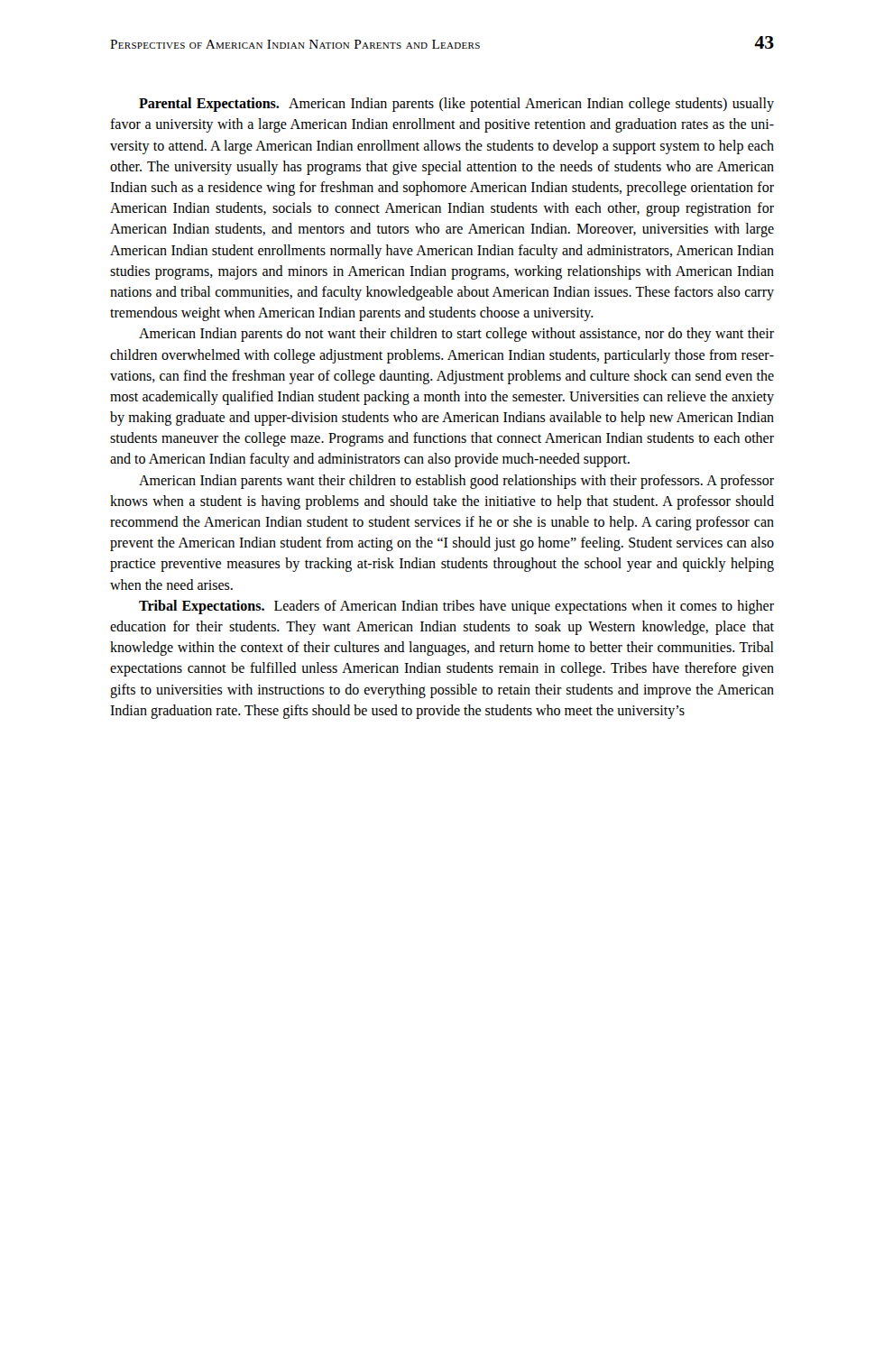Perspectives of American Indian Nation Parents and Leaders 43
Parental Expectations. American Indian parents (like potential American Indian college students) usually favor a university with a large American Indian enrollment and positive retention and graduation rates as the university to attend. A large American Indian enrollment allows the students to develop a support system to help each other. The university usually has programs that give special attention to the needs of students who are American Indian such as a residence wing for freshman and sophomore American Indian students, precollege orientation for American Indian students, socials to connect American Indian students with each other, group registration for American Indian students, and mentors and tutors who are American Indian. Moreover, universities with large American Indian student enrollments normally have American Indian faculty and administrators, American Indian studies programs, majors and minors in American Indian programs, working relationships with American Indian nations and tribal communities, and faculty knowledgeable about American Indian issues. These factors also carry tremendous weight when American Indian parents and students choose a university.
American Indian parents do not want their children to start college without assistance, nor do they want their children overwhelmed with college adjustment problems. American Indian students, particularly those from reservations, can find the freshman year of college daunting. Adjustment problems and culture shock can send even the most academically qualified Indian student packing a month into the semester. Universities can relieve the anxiety by making graduate and upper-division students who are American Indians available to help new American Indian students maneuver the college maze. Programs and functions that connect American Indian students to each other and to American Indian faculty and administrators can also provide much-needed support.
American Indian parents want their children to establish good relationships with their professors. A professor knows when a student is having problems and should take the initiative to help that student. A professor should recommend the American Indian student to student services if he or she is unable to help. A caring professor can prevent the American Indian student from acting on the “I should just go home” feeling. Student services can also practice preventive measures by tracking at-risk Indian students throughout the school year and quickly helping when the need arises.
Tribal Expectations. Leaders of American Indian tribes have unique expectations when it comes to higher education for their students. They want American Indian students to soak up Western knowledge, place that knowledge within the context of their cultures and languages, and return home to better their communities. Tribal expectations cannot be fulfilled unless American Indian students remain in college. Tribes have therefore given gifts to universities with instructions to do everything possible to retain their students and improve the American Indian graduation rate. These gifts should be used to provide the students who meet the university’s